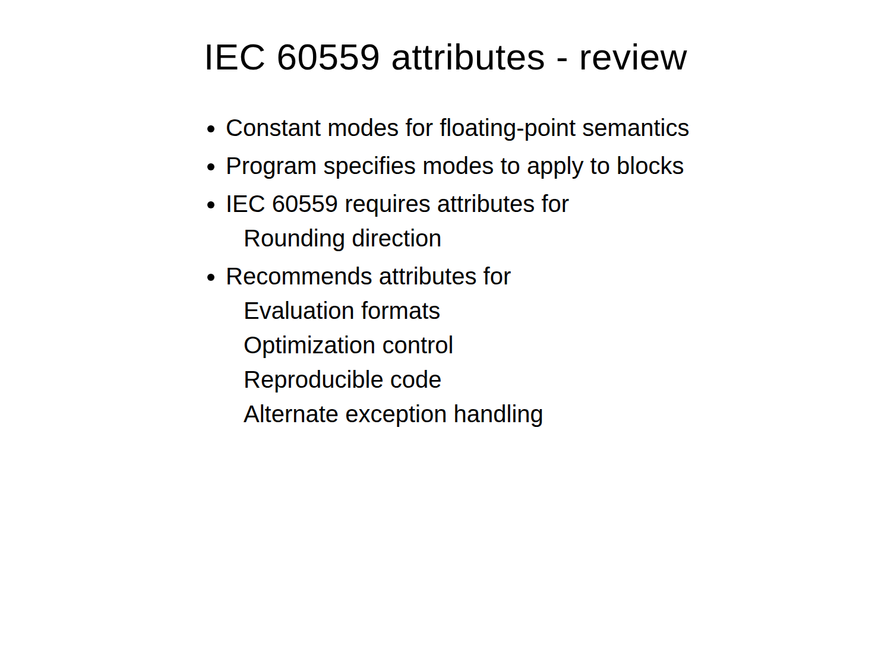IEC 60559 attributes - review
Constant modes for floating-point semantics
Program specifies modes to apply to blocks
IEC 60559 requires attributes for
Rounding direction
Recommends attributes for
Evaluation formats
Optimization control
Reproducible code
Alternate exception handling